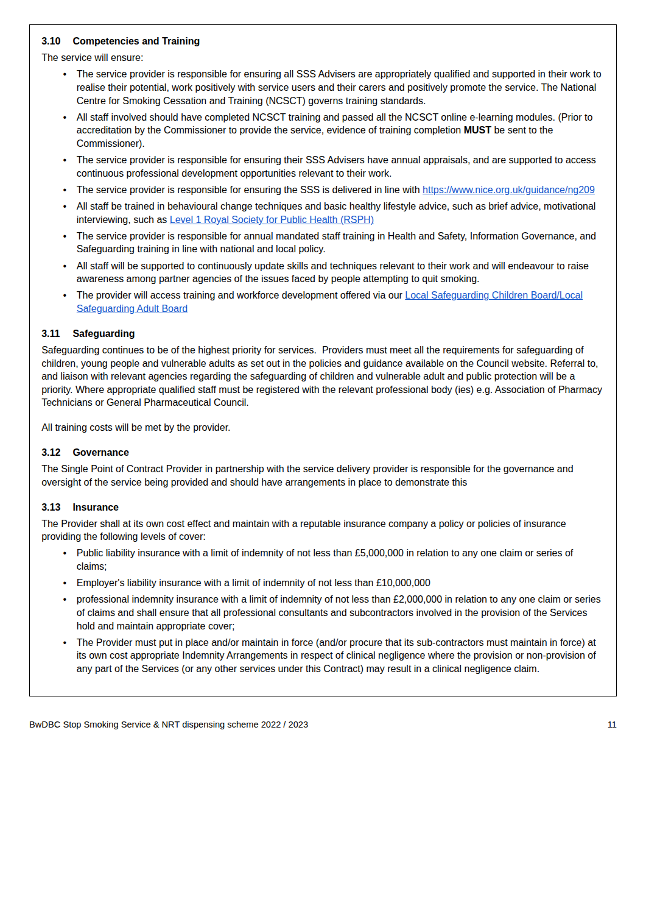3.10 Competencies and Training
The service will ensure:
The service provider is responsible for ensuring all SSS Advisers are appropriately qualified and supported in their work to realise their potential, work positively with service users and their carers and positively promote the service. The National Centre for Smoking Cessation and Training (NCSCT) governs training standards.
All staff involved should have completed NCSCT training and passed all the NCSCT online e-learning modules. (Prior to accreditation by the Commissioner to provide the service, evidence of training completion MUST be sent to the Commissioner).
The service provider is responsible for ensuring their SSS Advisers have annual appraisals, and are supported to access continuous professional development opportunities relevant to their work.
The service provider is responsible for ensuring the SSS is delivered in line with https://www.nice.org.uk/guidance/ng209
All staff be trained in behavioural change techniques and basic healthy lifestyle advice, such as brief advice, motivational interviewing, such as Level 1 Royal Society for Public Health (RSPH)
The service provider is responsible for annual mandated staff training in Health and Safety, Information Governance, and Safeguarding training in line with national and local policy.
All staff will be supported to continuously update skills and techniques relevant to their work and will endeavour to raise awareness among partner agencies of the issues faced by people attempting to quit smoking.
The provider will access training and workforce development offered via our Local Safeguarding Children Board/Local Safeguarding Adult Board
3.11 Safeguarding
Safeguarding continues to be of the highest priority for services. Providers must meet all the requirements for safeguarding of children, young people and vulnerable adults as set out in the policies and guidance available on the Council website. Referral to, and liaison with relevant agencies regarding the safeguarding of children and vulnerable adult and public protection will be a priority. Where appropriate qualified staff must be registered with the relevant professional body (ies) e.g. Association of Pharmacy Technicians or General Pharmaceutical Council.
All training costs will be met by the provider.
3.12 Governance
The Single Point of Contract Provider in partnership with the service delivery provider is responsible for the governance and oversight of the service being provided and should have arrangements in place to demonstrate this
3.13 Insurance
The Provider shall at its own cost effect and maintain with a reputable insurance company a policy or policies of insurance providing the following levels of cover:
Public liability insurance with a limit of indemnity of not less than £5,000,000 in relation to any one claim or series of claims;
Employer's liability insurance with a limit of indemnity of not less than £10,000,000
professional indemnity insurance with a limit of indemnity of not less than £2,000,000 in relation to any one claim or series of claims and shall ensure that all professional consultants and subcontractors involved in the provision of the Services hold and maintain appropriate cover;
The Provider must put in place and/or maintain in force (and/or procure that its sub-contractors must maintain in force) at its own cost appropriate Indemnity Arrangements in respect of clinical negligence where the provision or non-provision of any part of the Services (or any other services under this Contract) may result in a clinical negligence claim.
BwDBC Stop Smoking Service & NRT dispensing scheme 2022 / 2023
11